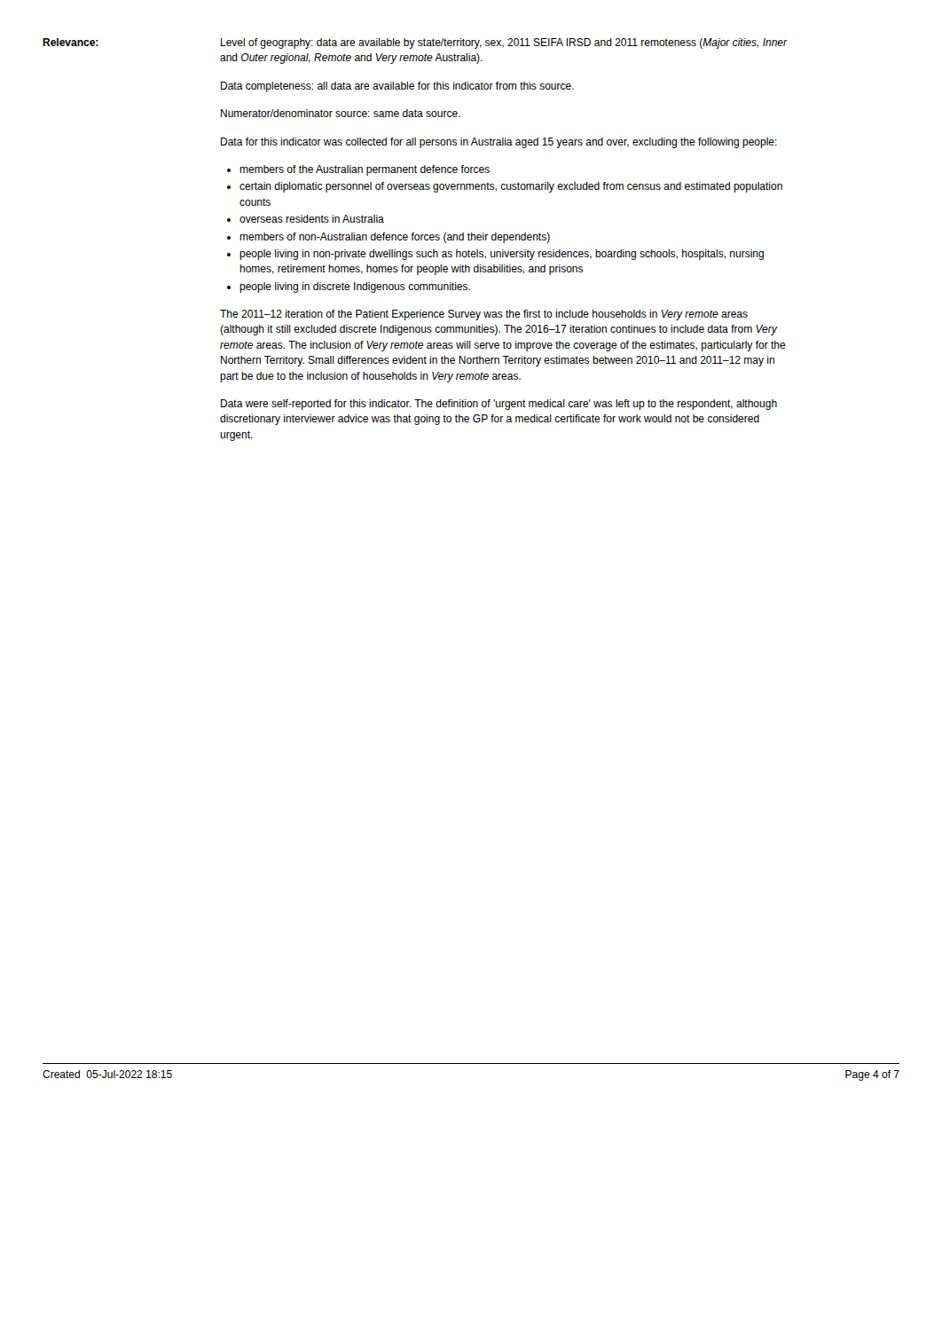Relevance:
Level of geography: data are available by state/territory, sex, 2011 SEIFA IRSD and 2011 remoteness (Major cities, Inner and Outer regional, Remote and Very remote Australia).
Data completeness: all data are available for this indicator from this source.
Numerator/denominator source: same data source.
Data for this indicator was collected for all persons in Australia aged 15 years and over, excluding the following people:
members of the Australian permanent defence forces
certain diplomatic personnel of overseas governments, customarily excluded from census and estimated population counts
overseas residents in Australia
members of non-Australian defence forces (and their dependents)
people living in non-private dwellings such as hotels, university residences, boarding schools, hospitals, nursing homes, retirement homes, homes for people with disabilities, and prisons
people living in discrete Indigenous communities.
The 2011–12 iteration of the Patient Experience Survey was the first to include households in Very remote areas (although it still excluded discrete Indigenous communities). The 2016–17 iteration continues to include data from Very remote areas. The inclusion of Very remote areas will serve to improve the coverage of the estimates, particularly for the Northern Territory. Small differences evident in the Northern Territory estimates between 2010–11 and 2011–12 may in part be due to the inclusion of households in Very remote areas.
Data were self-reported for this indicator. The definition of 'urgent medical care' was left up to the respondent, although discretionary interviewer advice was that going to the GP for a medical certificate for work would not be considered urgent.
Created 05-Jul-2022 18:15
Page 4 of 7